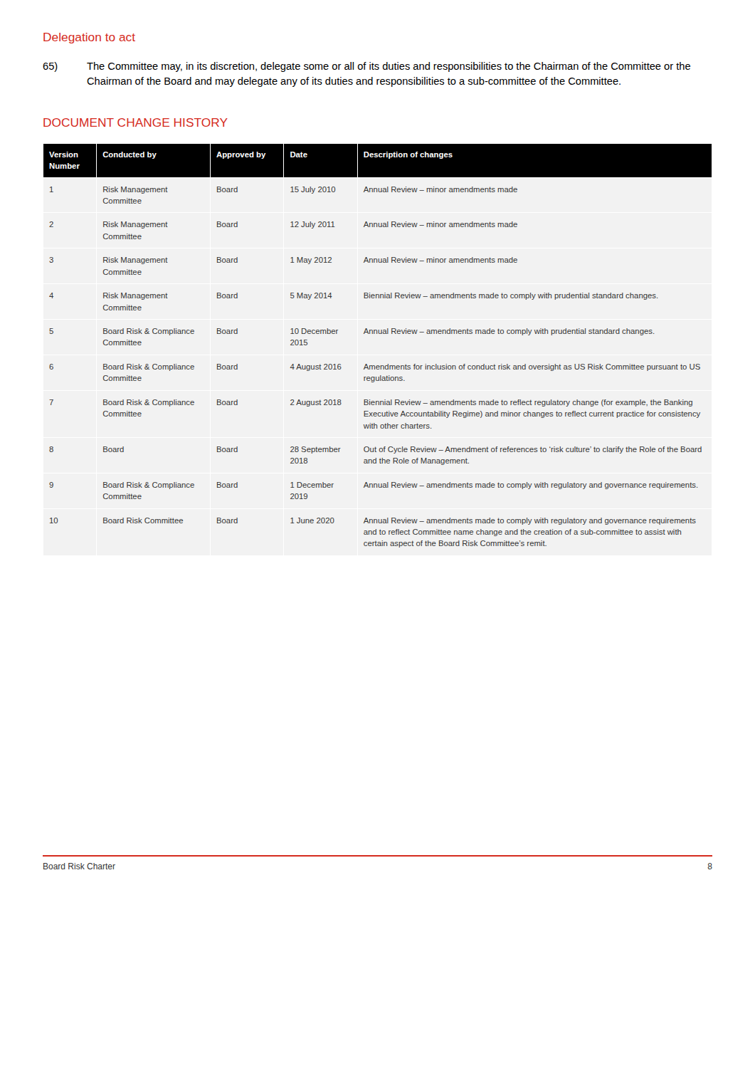Delegation to act
65)
The Committee may, in its discretion, delegate some or all of its duties and responsibilities to the Chairman of the Committee or the Chairman of the Board and may delegate any of its duties and responsibilities to a sub-committee of the Committee.
DOCUMENT CHANGE HISTORY
| Version Number | Conducted by | Approved by | Date | Description of changes |
| --- | --- | --- | --- | --- |
| 1 | Risk Management Committee | Board | 15 July 2010 | Annual Review – minor amendments made |
| 2 | Risk Management Committee | Board | 12 July 2011 | Annual Review – minor amendments made |
| 3 | Risk Management Committee | Board | 1 May 2012 | Annual Review – minor amendments made |
| 4 | Risk Management Committee | Board | 5 May 2014 | Biennial Review – amendments made to comply with prudential standard changes. |
| 5 | Board Risk & Compliance Committee | Board | 10 December 2015 | Annual Review – amendments made to comply with prudential standard changes. |
| 6 | Board Risk & Compliance Committee | Board | 4 August 2016 | Amendments for inclusion of conduct risk and oversight as US Risk Committee pursuant to US regulations. |
| 7 | Board Risk & Compliance Committee | Board | 2 August 2018 | Biennial Review – amendments made to reflect regulatory change (for example, the Banking Executive Accountability Regime) and minor changes to reflect current practice for consistency with other charters. |
| 8 | Board | Board | 28 September 2018 | Out of Cycle Review – Amendment of references to ‘risk culture’ to clarify the Role of the Board and the Role of Management. |
| 9 | Board Risk & Compliance Committee | Board | 1 December 2019 | Annual Review – amendments made to comply with regulatory and governance requirements. |
| 10 | Board Risk Committee | Board | 1 June 2020 | Annual Review – amendments made to comply with regulatory and governance requirements and to reflect Committee name change and the creation of a sub-committee to assist with certain aspect of the Board Risk Committee’s remit. |
Board Risk Charter 8